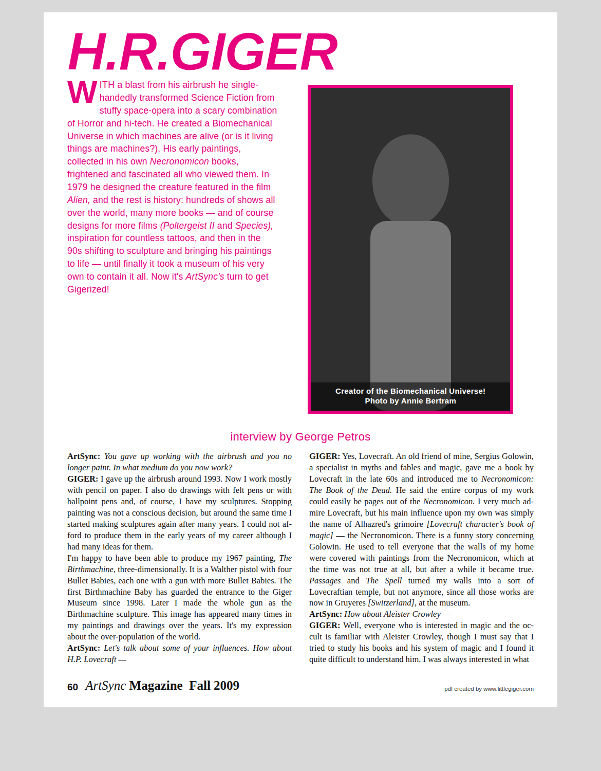H.R.GIGER
WITH a blast from his airbrush he single-handedly transformed Science Fiction from stuffy space-opera into a scary combination of Horror and hi-tech. He created a Biomechanical Universe in which machines are alive (or is it living things are machines?). His early paintings, collected in his own Necronomicon books, frightened and fascinated all who viewed them. In 1979 he designed the creature featured in the film Alien, and the rest is history: hundreds of shows all over the world, many more books — and of course designs for more films (Poltergeist II and Species), inspiration for countless tattoos, and then in the 90s shifting to sculpture and bringing his paintings to life — until finally it took a museum of his very own to contain it all. Now it's ArtSync's turn to get Gigerized!
Creator of the Biomechanical Universe!
Photo by Annie Bertram
interview by George Petros
ArtSync: You gave up working with the airbrush and you no longer paint. In what medium do you now work?
GIGER: I gave up the airbrush around 1993. Now I work mostly with pencil on paper. I also do drawings with felt pens or with ballpoint pens and, of course, I have my sculptures. Stopping painting was not a conscious decision, but around the same time I started making sculptures again after many years. I could not afford to produce them in the early years of my career although I had many ideas for them.
I'm happy to have been able to produce my 1967 painting, The Birthmachine, three-dimensionally. It is a Walther pistol with four Bullet Babies, each one with a gun with more Bullet Babies. The first Birthmachine Baby has guarded the entrance to the Giger Museum since 1998. Later I made the whole gun as the Birthmachine sculpture. This image has appeared many times in my paintings and drawings over the years. It's my expression about the over-population of the world.
ArtSync: Let's talk about some of your influences. How about H.P. Lovecraft —
GIGER: Yes, Lovecraft. An old friend of mine, Sergius Golowin, a specialist in myths and fables and magic, gave me a book by Lovecraft in the late 60s and introduced me to Necronomicon: The Book of the Dead. He said the entire corpus of my work could easily be pages out of the Necronomicon. I very much admire Lovecraft, but his main influence upon my own was simply the name of Alhazred's grimoire [Lovecraft character's book of magic] — the Necronomicon. There is a funny story concerning Golowin. He used to tell everyone that the walls of my home were covered with paintings from the Necronomicon, which at the time was not true at all, but after a while it became true. Passages and The Spell turned my walls into a sort of Lovecraftian temple, but not anymore, since all those works are now in Gruyeres [Switzerland], at the museum.
ArtSync: How about Aleister Crowley —
GIGER: Well, everyone who is interested in magic and the occult is familiar with Aleister Crowley, though I must say that I tried to study his books and his system of magic and I found it quite difficult to understand him. I was always interested in what
60 ArtSync Magazine Fall 2009 pdf created by www.littlegiger.com